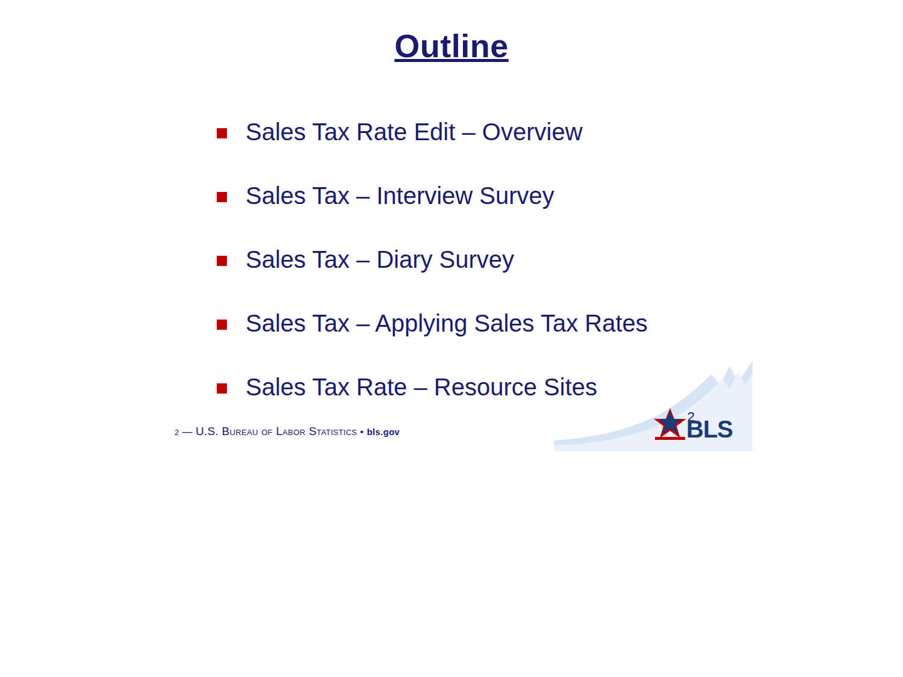Outline
Sales Tax Rate Edit – Overview
Sales Tax – Interview Survey
Sales Tax – Diary Survey
Sales Tax – Applying Sales Tax Rates
Sales Tax Rate – Resource Sites
2
BLS
2 — U.S. Bureau of Labor Statistics • bls.gov